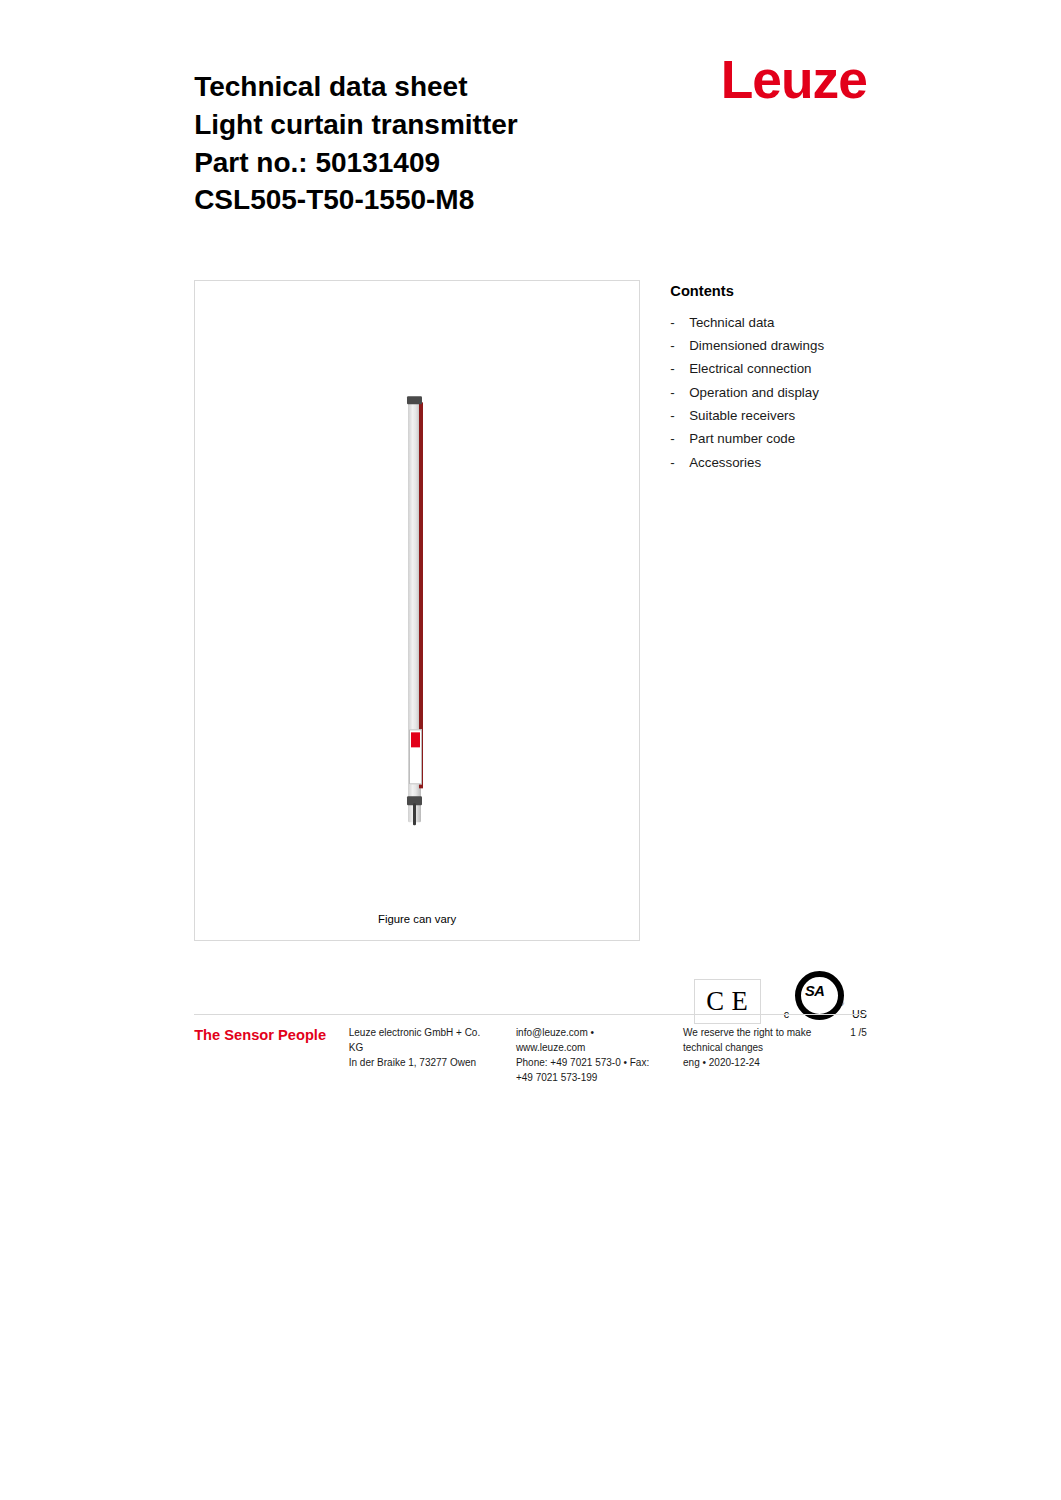Leuze
Technical data sheet Light curtain transmitter Part no.: 50131409 CSL505-T50-1550-M8
Figure can vary
Contents
Technical data
Dimensioned drawings
Electrical connection
Operation and display
Suitable receivers
Part number code
Accessories
C E
SA
®
c
US
The Sensor People
Leuze electronic GmbH + Co. KG
In der Braike 1, 73277 Owen
info@leuze.com • www.leuze.com
Phone: +49 7021 573-0 • Fax: +49 7021 573-199
We reserve the right to make technical changes
eng • 2020-12-24
1 /5